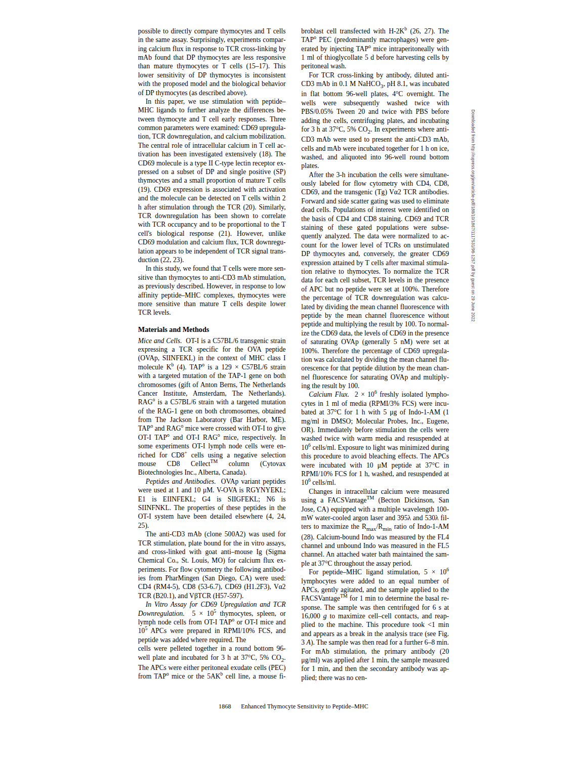Downloaded from http://rupress.org/jem/article-pdf/188/10/1867/1117531/98-1257.pdf by guest on 29 June 2022
possible to directly compare thymocytes and T cells in the same assay. Surprisingly, experiments comparing calcium flux in response to TCR cross-linking by mAb found that DP thymocytes are less responsive than mature thymocytes or T cells (15–17). This lower sensitivity of DP thymocytes is inconsistent with the proposed model and the biological behavior of DP thymocytes (as described above).
In this paper, we use stimulation with peptide–MHC ligands to further analyze the differences between thymocyte and T cell early responses. Three common parameters were examined: CD69 upregulation, TCR downregulation, and calcium mobilization. The central role of intracellular calcium in T cell activation has been investigated extensively (18). The CD69 molecule is a type II C-type lectin receptor expressed on a subset of DP and single positive (SP) thymocytes and a small proportion of mature T cells (19). CD69 expression is associated with activation and the molecule can be detected on T cells within 2 h after stimulation through the TCR (20). Similarly, TCR downregulation has been shown to correlate with TCR occupancy and to be proportional to the T cell's biological response (21). However, unlike CD69 modulation and calcium flux, TCR downregulation appears to be independent of TCR signal transduction (22, 23).
In this study, we found that T cells were more sensitive than thymocytes to anti-CD3 mAb stimulation, as previously described. However, in response to low affinity peptide–MHC complexes, thymocytes were more sensitive than mature T cells despite lower TCR levels.
Materials and Methods
Mice and Cells. OT-I is a C57BL/6 transgenic strain expressing a TCR specific for the OVA peptide (OVAp, SIINFEKL) in the context of MHC class I molecule Kb (4). TAPo is a 129 × C57BL/6 strain with a targeted mutation of the TAP-1 gene on both chromosomes (gift of Anton Berns, The Netherlands Cancer Institute, Amsterdam, The Netherlands). RAGo is a C57BL/6 strain with a targeted mutation of the RAG-1 gene on both chromosomes, obtained from The Jackson Laboratory (Bar Harbor, ME). TAPo and RAGo mice were crossed with OT-I to give OT-I TAPo and OT-I RAGo mice, respectively. In some experiments OT-I lymph node cells were enriched for CD8+ cells using a negative selection mouse CD8 CellectTM column (Cytovax Biotechnologies Inc., Alberta, Canada).
Peptides and Antibodies. OVAp variant peptides were used at 1 and 10 μM. V-OVA is RGYNYEKL; E1 is EIINFEKL; G4 is SIIGFEKL; N6 is SIINFNKL. The properties of these peptides in the OT-I system have been detailed elsewhere (4, 24, 25).
The anti-CD3 mAb (clone 500A2) was used for TCR stimulation, plate bound for the in vitro assays, and cross-linked with goat anti–mouse Ig (Sigma Chemical Co., St. Louis, MO) for calcium flux experiments. For flow cytometry the following antibodies from PharMingen (San Diego, CA) were used: CD4 (RM4-5), CD8 (53-6.7), CD69 (H1.2F3), Vα2 TCR (B20.1), and VβTCR (H57-597).
In Vitro Assay for CD69 Upregulation and TCR Downregulation. 5 × 105 thymocytes, spleen, or lymph node cells from OT-I TAPo or OT-I mice and 105 APCs were prepared in RPMI/10% FCS, and peptide was added where required. The
cells were pelleted together in a round bottom 96-well plate and incubated for 3 h at 37°C, 5% CO2. The APCs were either peritoneal exudate cells (PEC) from TAPo mice or the 5AKb cell line, a mouse fibroblast cell transfected with H-2Kb (26, 27). The TAPo PEC (predominantly macrophages) were generated by injecting TAPo mice intraperitoneally with 1 ml of thioglycollate 5 d before harvesting cells by peritoneal wash.
For TCR cross-linking by antibody, diluted anti-CD3 mAb in 0.1 M NaHCO3, pH 8.1, was incubated in flat bottom 96-well plates, 4°C overnight. The wells were subsequently washed twice with PBS/0.05% Tween 20 and twice with PBS before adding the cells, centrifuging plates, and incubating for 3 h at 37°C, 5% CO2. In experiments where anti-CD3 mAb were used to present the anti-CD3 mAb, cells and mAb were incubated together for 1 h on ice, washed, and aliquoted into 96-well round bottom plates.
After the 3-h incubation the cells were simultaneously labeled for flow cytometry with CD4, CD8, CD69, and the transgenic (Tg) Vα2 TCR antibodies. Forward and side scatter gating was used to eliminate dead cells. Populations of interest were identified on the basis of CD4 and CD8 staining. CD69 and TCR staining of these gated populations were subsequently analyzed. The data were normalized to account for the lower level of TCRs on unstimulated DP thymocytes and, conversely, the greater CD69 expression attained by T cells after maximal stimulation relative to thymocytes. To normalize the TCR data for each cell subset, TCR levels in the presence of APC but no peptide were set at 100%. Therefore the percentage of TCR downregulation was calculated by dividing the mean channel fluorescence with peptide by the mean channel fluorescence without peptide and multiplying the result by 100. To normalize the CD69 data, the levels of CD69 in the presence of saturating OVAp (generally 5 nM) were set at 100%. Therefore the percentage of CD69 upregulation was calculated by dividing the mean channel fluorescence for that peptide dilution by the mean channel fluorescence for saturating OVAp and multiplying the result by 100.
Calcium Flux. 2 × 106 freshly isolated lymphocytes in 1 ml of media (RPMI/3% FCS) were incubated at 37°C for 1 h with 5 μg of Indo-1-AM (1 mg/ml in DMSO; Molecular Probes, Inc., Eugene, OR). Immediately before stimulation the cells were washed twice with warm media and resuspended at 106 cells/ml. Exposure to light was minimized during this procedure to avoid bleaching effects. The APCs were incubated with 10 μM peptide at 37°C in RPMI/10% FCS for 1 h, washed, and resuspended at 106 cells/ml.
Changes in intracellular calcium were measured using a FACSVantageTM (Becton Dickinson, San Jose, CA) equipped with a multiple wavelength 100-mW water-cooled argon laser and 395λ and 530λ filters to maximize the Rmax/Rmin ratio of Indo-1-AM (28). Calcium-bound Indo was measured by the FL4 channel and unbound Indo was measured in the FL5 channel. An attached water bath maintained the sample at 37°C throughout the assay period.
For peptide–MHC ligand stimulation, 5 × 106 lymphocytes were added to an equal number of APCs, gently agitated, and the sample applied to the FACSVantageTM for 1 min to determine the basal response. The sample was then centrifuged for 6 s at 16,000 g to maximize cell–cell contacts, and reapplied to the machine. This procedure took <1 min and appears as a break in the analysis trace (see Fig. 3 A). The sample was then read for a further 6–8 min. For mAb stimulation, the primary antibody (20 μg/ml) was applied after 1 min, the sample measured for 1 min, and then the secondary antibody was applied; there was no cen-
1868 Enhanced Thymocyte Sensitivity to Peptide–MHC